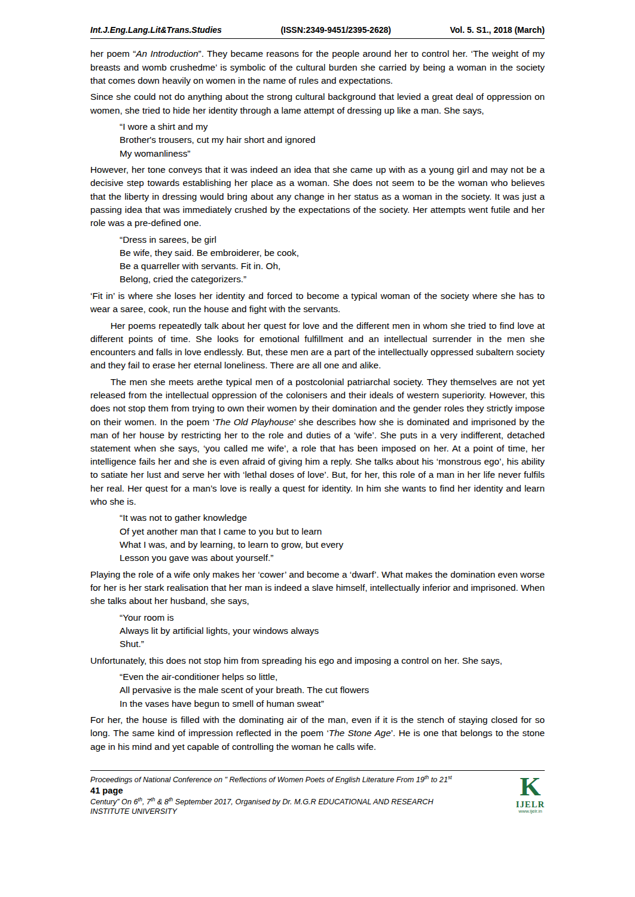Int.J.Eng.Lang.Lit&Trans.Studies (ISSN:2349-9451/2395-2628) Vol. 5. S1., 2018 (March)
her poem “An Introduction”. They became reasons for the people around her to control her. ‘The weight of my breasts and womb crushedme’ is symbolic of the cultural burden she carried by being a woman in the society that comes down heavily on women in the name of rules and expectations.
Since she could not do anything about the strong cultural background that levied a great deal of oppression on women, she tried to hide her identity through a lame attempt of dressing up like a man. She says,
“I wore a shirt and my
Brother's trousers, cut my hair short and ignored
My womanliness”
However, her tone conveys that it was indeed an idea that she came up with as a young girl and may not be a decisive step towards establishing her place as a woman. She does not seem to be the woman who believes that the liberty in dressing would bring about any change in her status as a woman in the society. It was just a passing idea that was immediately crushed by the expectations of the society. Her attempts went futile and her role was a pre-defined one.
“Dress in sarees, be girl
Be wife, they said. Be embroiderer, be cook,
Be a quarreller with servants. Fit in. Oh,
Belong, cried the categorizers.”
‘Fit in’ is where she loses her identity and forced to become a typical woman of the society where she has to wear a saree, cook, run the house and fight with the servants.
Her poems repeatedly talk about her quest for love and the different men in whom she tried to find love at different points of time. She looks for emotional fulfillment and an intellectual surrender in the men she encounters and falls in love endlessly. But, these men are a part of the intellectually oppressed subaltern society and they fail to erase her eternal loneliness. There are all one and alike.
The men she meets arethe typical men of a postcolonial patriarchal society. They themselves are not yet released from the intellectual oppression of the colonisers and their ideals of western superiority. However, this does not stop them from trying to own their women by their domination and the gender roles they strictly impose on their women. In the poem ‘The Old Playhouse’ she describes how she is dominated and imprisoned by the man of her house by restricting her to the role and duties of a ‘wife’. She puts in a very indifferent, detached statement when she says, ‘you called me wife’, a role that has been imposed on her. At a point of time, her intelligence fails her and she is even afraid of giving him a reply. She talks about his ‘monstrous ego’, his ability to satiate her lust and serve her with ‘lethal doses of love’. But, for her, this role of a man in her life never fulfils her real. Her quest for a man’s love is really a quest for identity. In him she wants to find her identity and learn who she is.
“It was not to gather knowledge
Of yet another man that I came to you but to learn
What I was, and by learning, to learn to grow, but every
Lesson you gave was about yourself.”
Playing the role of a wife only makes her ‘cower’ and become a ‘dwarf’. What makes the domination even worse for her is her stark realisation that her man is indeed a slave himself, intellectually inferior and imprisoned. When she talks about her husband, she says,
“Your room is
Always lit by artificial lights, your windows always
Shut.”
Unfortunately, this does not stop him from spreading his ego and imposing a control on her. She says,
“Even the air-conditioner helps so little,
All pervasive is the male scent of your breath. The cut flowers
In the vases have begun to smell of human sweat”
For her, the house is filled with the dominating air of the man, even if it is the stench of staying closed for so long. The same kind of impression reflected in the poem ‘The Stone Age’. He is one that belongs to the stone age in his mind and yet capable of controlling the woman he calls wife.
K IJELR www.ijelr.in
Proceedings of National Conference on " Reflections of Women Poets of English Literature From 19th to 21st 41 page
Century” On 6th, 7th & 8th September 2017, Organised by Dr. M.G.R EDUCATIONAL AND RESEARCH INSTITUTE UNIVERSITY